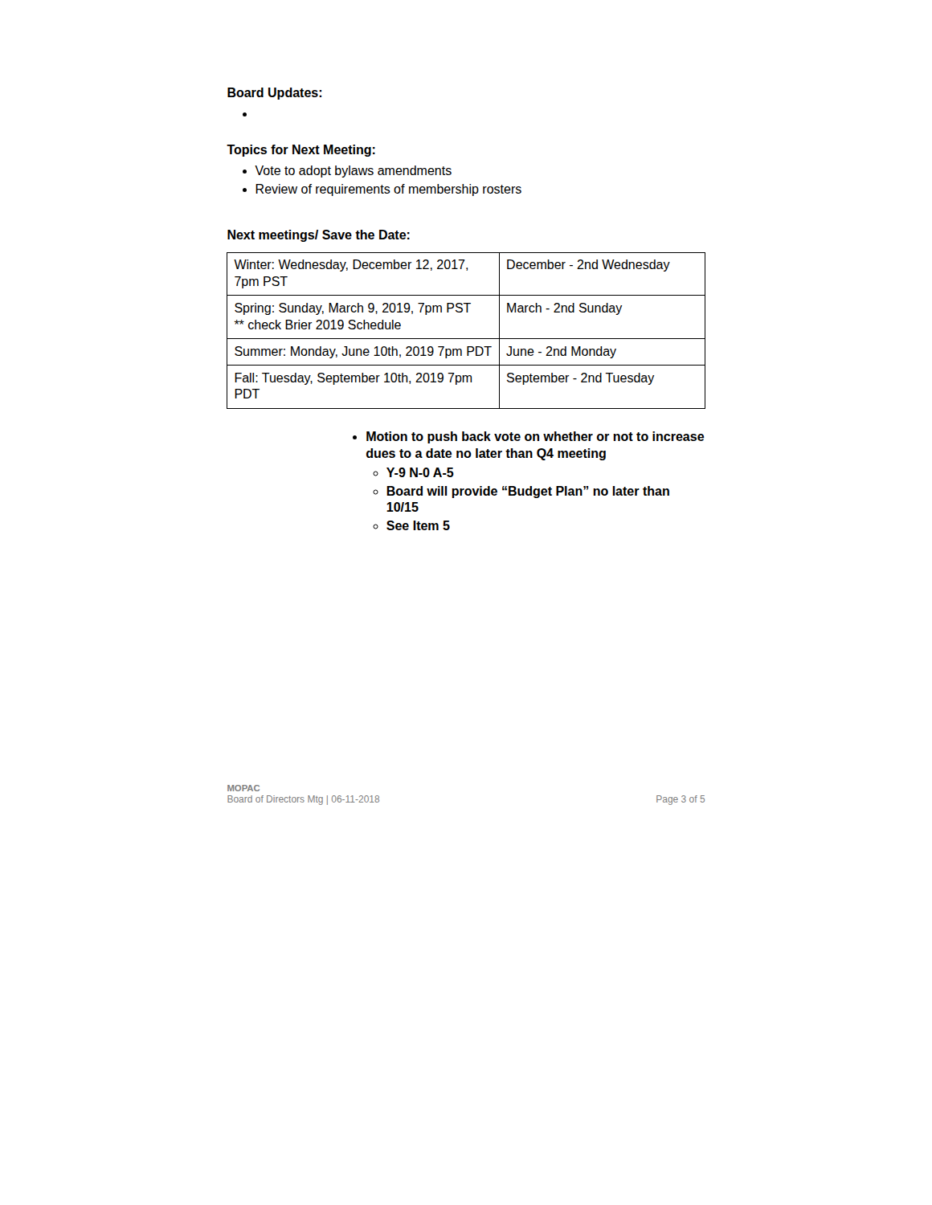Board Updates:
Topics for Next Meeting:
Vote to adopt bylaws amendments
Review of requirements of membership rosters
Next meetings/ Save the Date:
| Winter: Wednesday, December 12, 2017, 7pm PST | December - 2nd Wednesday |
| Spring: Sunday, March 9, 2019, 7pm PST ** check Brier 2019 Schedule | March - 2nd Sunday |
| Summer: Monday, June 10th, 2019 7pm PDT | June - 2nd Monday |
| Fall: Tuesday, September 10th, 2019 7pm PDT | September - 2nd Tuesday |
Motion to push back vote on whether or not to increase dues to a date no later than Q4 meeting
Y-9 N-0 A-5
Board will provide “Budget Plan” no later than 10/15
See Item 5
MOPAC
Board of Directors Mtg | 06-11-2018
Page 3 of 5